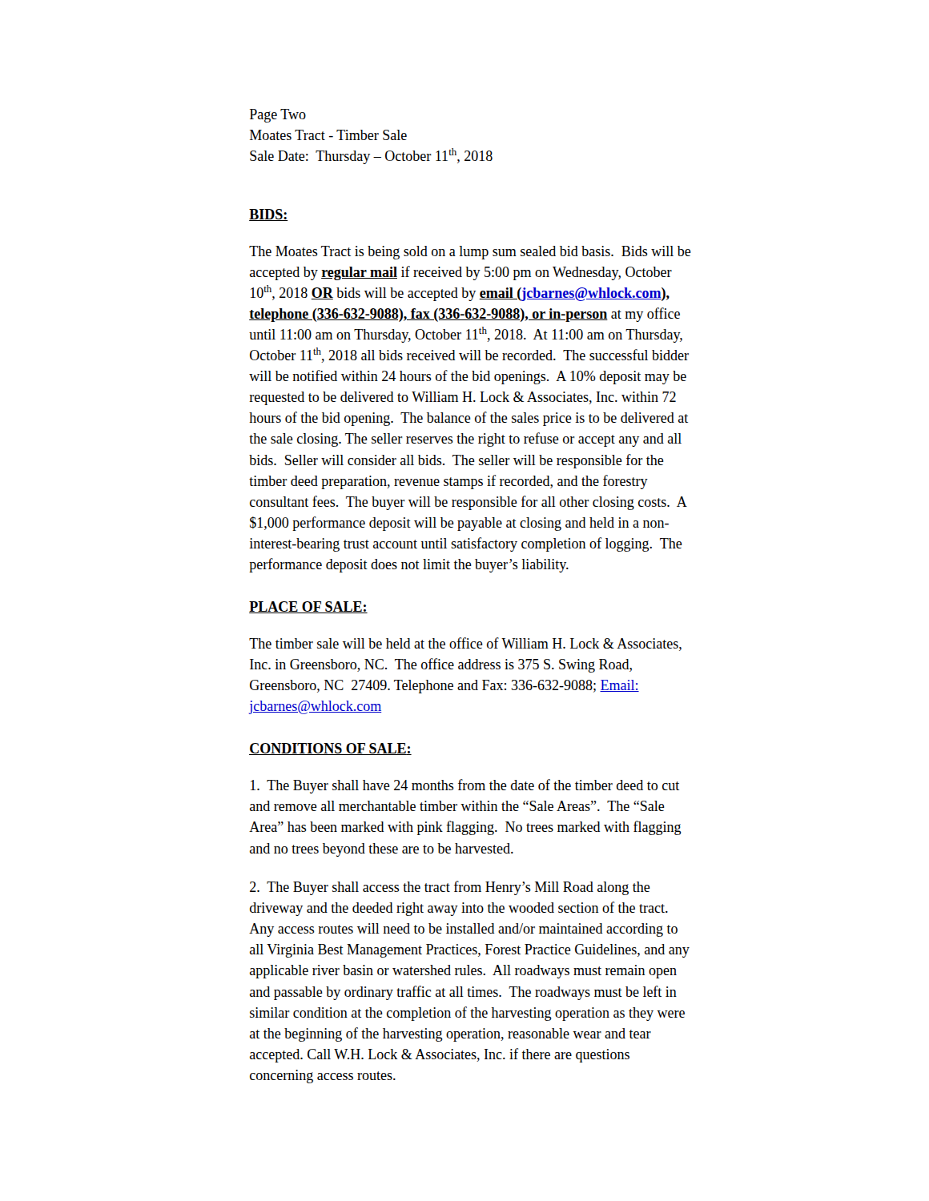Page Two
Moates Tract - Timber Sale
Sale Date: Thursday – October 11th, 2018
BIDS:
The Moates Tract is being sold on a lump sum sealed bid basis. Bids will be accepted by regular mail if received by 5:00 pm on Wednesday, October 10th, 2018 OR bids will be accepted by email (jcbarnes@whlock.com), telephone (336-632-9088), fax (336-632-9088), or in-person at my office until 11:00 am on Thursday, October 11th, 2018. At 11:00 am on Thursday, October 11th, 2018 all bids received will be recorded. The successful bidder will be notified within 24 hours of the bid openings. A 10% deposit may be requested to be delivered to William H. Lock & Associates, Inc. within 72 hours of the bid opening. The balance of the sales price is to be delivered at the sale closing. The seller reserves the right to refuse or accept any and all bids. Seller will consider all bids. The seller will be responsible for the timber deed preparation, revenue stamps if recorded, and the forestry consultant fees. The buyer will be responsible for all other closing costs. A $1,000 performance deposit will be payable at closing and held in a non-interest-bearing trust account until satisfactory completion of logging. The performance deposit does not limit the buyer’s liability.
PLACE OF SALE:
The timber sale will be held at the office of William H. Lock & Associates, Inc. in Greensboro, NC. The office address is 375 S. Swing Road, Greensboro, NC 27409. Telephone and Fax: 336-632-9088; Email: jcbarnes@whlock.com
CONDITIONS OF SALE:
1. The Buyer shall have 24 months from the date of the timber deed to cut and remove all merchantable timber within the “Sale Areas”. The “Sale Area” has been marked with pink flagging. No trees marked with flagging and no trees beyond these are to be harvested.
2. The Buyer shall access the tract from Henry’s Mill Road along the driveway and the deeded right away into the wooded section of the tract. Any access routes will need to be installed and/or maintained according to all Virginia Best Management Practices, Forest Practice Guidelines, and any applicable river basin or watershed rules. All roadways must remain open and passable by ordinary traffic at all times. The roadways must be left in similar condition at the completion of the harvesting operation as they were at the beginning of the harvesting operation, reasonable wear and tear accepted. Call W.H. Lock & Associates, Inc. if there are questions concerning access routes.